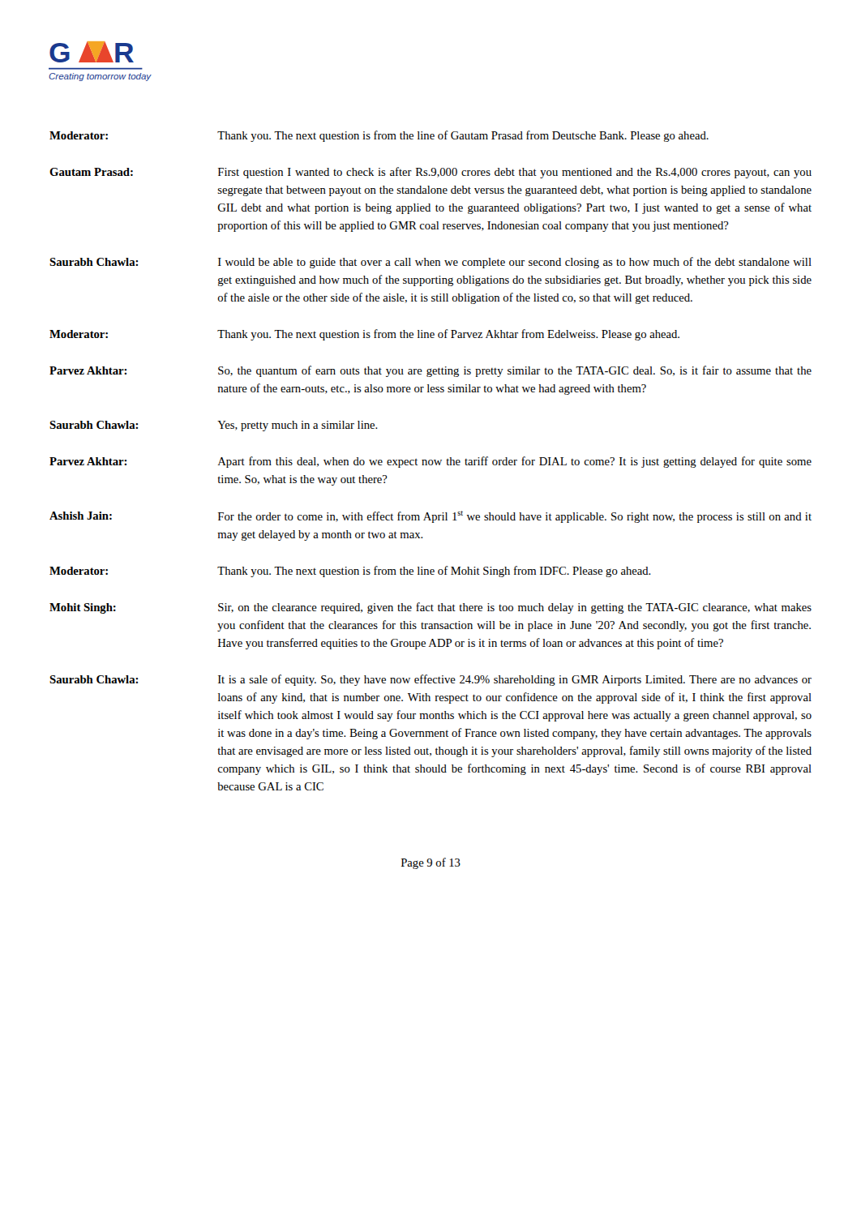G R Creating tomorrow today
| Moderator: | Thank you. The next question is from the line of Gautam Prasad from Deutsche Bank. Please go ahead. |
| Gautam Prasad: | First question I wanted to check is after Rs.9,000 crores debt that you mentioned and the Rs.4,000 crores payout, can you segregate that between payout on the standalone debt versus the guaranteed debt, what portion is being applied to standalone GIL debt and what portion is being applied to the guaranteed obligations? Part two, I just wanted to get a sense of what proportion of this will be applied to GMR coal reserves, Indonesian coal company that you just mentioned? |
| Saurabh Chawla: | I would be able to guide that over a call when we complete our second closing as to how much of the debt standalone will get extinguished and how much of the supporting obligations do the subsidiaries get. But broadly, whether you pick this side of the aisle or the other side of the aisle, it is still obligation of the listed co, so that will get reduced. |
| Moderator: | Thank you. The next question is from the line of Parvez Akhtar from Edelweiss. Please go ahead. |
| Parvez Akhtar: | So, the quantum of earn outs that you are getting is pretty similar to the TATA-GIC deal. So, is it fair to assume that the nature of the earn-outs, etc., is also more or less similar to what we had agreed with them? |
| Saurabh Chawla: | Yes, pretty much in a similar line. |
| Parvez Akhtar: | Apart from this deal, when do we expect now the tariff order for DIAL to come? It is just getting delayed for quite some time. So, what is the way out there? |
| Ashish Jain: | For the order to come in, with effect from April 1 st we should have it applicable. So right now, the process is still on and it may get delayed by a month or two at max. |
| Moderator: | Thank you. The next question is from the line of Mohit Singh from IDFC. Please go ahead. |
| Mohit Singh: | Sir, on the clearance required, given the fact that there is too much delay in getting the TATA-GIC clearance, what makes you confident that the clearances for this transaction will be in place in June '20? And secondly, you got the first tranche. Have you transferred equities to the Groupe ADP or is it in terms of loan or advances at this point of time? |
| Saurabh Chawla: | It is a sale of equity. So, they have now effective 24.9% shareholding in GMR Airports Limited. There are no advances or loans of any kind, that is number one. With respect to our confidence on the approval side of it, I think the first approval itself which took almost I would say four months which is the CCI approval here was actually a green channel approval, so it was done in a day's time. Being a Government of France own listed company, they have certain advantages. The approvals that are envisaged are more or less listed out, though it is your shareholders' approval, family still owns majority of the listed company which is GIL, so I think that should be forthcoming in next 45-days' time. Second is of course RBI approval because GAL is a CIC |
Page 9 of 13